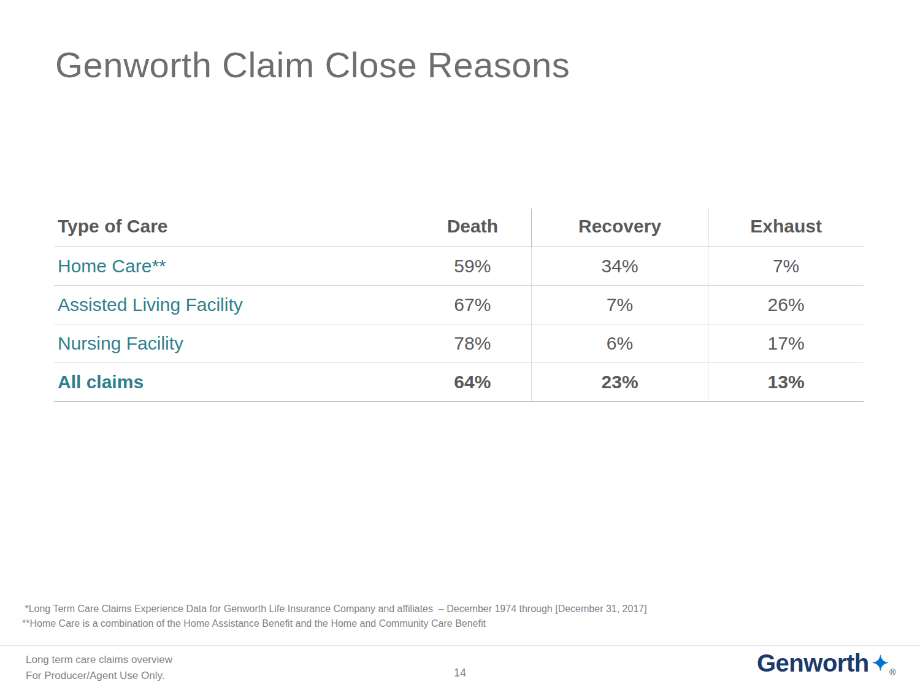Genworth Claim Close Reasons
| Type of Care | Death | Recovery | Exhaust |
| --- | --- | --- | --- |
| Home Care** | 59% | 34% | 7% |
| Assisted Living Facility | 67% | 7% | 26% |
| Nursing Facility | 78% | 6% | 17% |
| All claims | 64% | 23% | 13% |
*Long Term Care Claims Experience Data for Genworth Life Insurance Company and affiliates – December 1974 through [December 31, 2017]
**Home Care is a combination of the Home Assistance Benefit and the Home and Community Care Benefit
Long term care claims overview
For Producer/Agent Use Only.
14
Genworth✦®